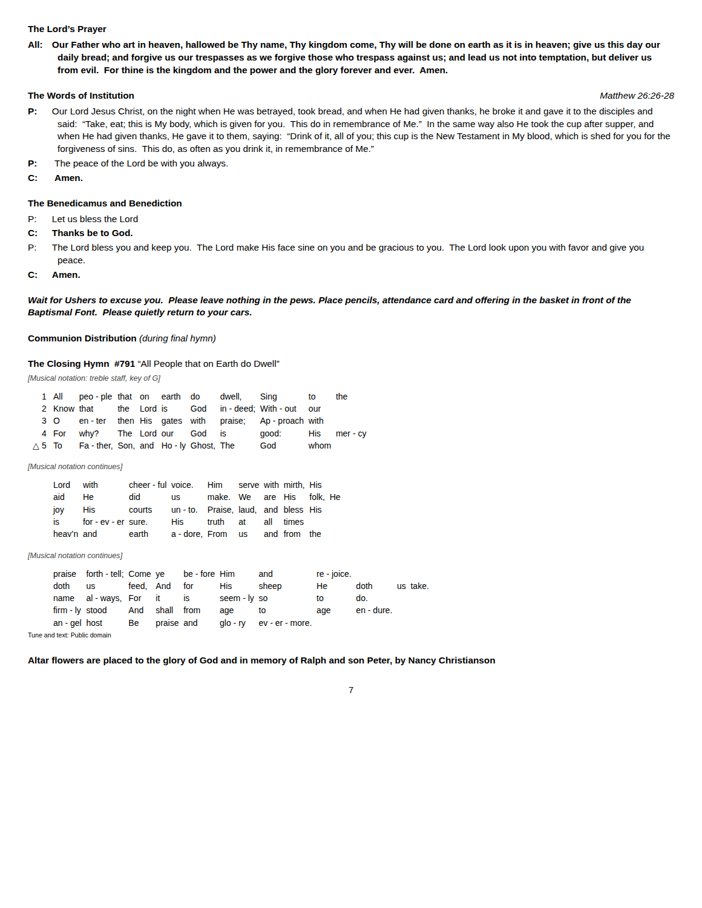The Lord’s Prayer
All: Our Father who art in heaven, hallowed be Thy name, Thy kingdom come, Thy will be done on earth as it is in heaven; give us this day our daily bread; and forgive us our trespasses as we forgive those who trespass against us; and lead us not into temptation, but deliver us from evil. For thine is the kingdom and the power and the glory forever and ever. Amen.
The Words of Institution Matthew 26:26-28
P: Our Lord Jesus Christ, on the night when He was betrayed, took bread, and when He had given thanks, he broke it and gave it to the disciples and said: “Take, eat; this is My body, which is given for you. This do in remembrance of Me.” In the same way also He took the cup after supper, and when He had given thanks, He gave it to them, saying: “Drink of it, all of you; this cup is the New Testament in My blood, which is shed for you for the forgiveness of sins. This do, as often as you drink it, in remembrance of Me.”
P: The peace of the Lord be with you always.
C: Amen.
The Benedicamus and Benediction
P: Let us bless the Lord
C: Thanks be to God.
P: The Lord bless you and keep you. The Lord make His face sine on you and be gracious to you. The Lord look upon you with favor and give you peace.
C: Amen.
Wait for Ushers to excuse you. Please leave nothing in the pews. Place pencils, attendance card and offering in the basket in front of the Baptismal Font. Please quietly return to your cars.
Communion Distribution (during final hymn)
The Closing Hymn #791 “All People that on Earth do Dwell”
[Musical notation: treble staff, key of G]
| 1 | All | peo - ple | that | on | earth | do | dwell, | Sing | to | the |
| 2 | Know | that | the | Lord | is | God | in - deed; | With - out | our | |
| 3 | O | en - ter | then | His | gates | with | praise; | Ap - proach | with | |
| 4 | For | why? | The | Lord | our | God | is | good: | His | mer - cy |
| △ 5 | To | Fa - ther, | Son, | and | Ho - ly | Ghost, | The | God | whom | |
[Musical notation continues]
| | Lord | with | cheer - ful | voice. | Him | serve | with | mirth, | His |
| | aid | He | did | us | make. | We | are | His | folk, | He |
| | joy | His | courts | un - to. | Praise, | laud, | and | bless | His |
| | is | for - ev - er | sure. | His | truth | at | all | times | |
| | heav’n | and | earth | a - dore, | From | us | and | from | the |
[Musical notation continues]
| | praise | forth - tell; | Come | ye | be - fore | Him | and | re - joice. |
| | doth | us | feed, | And | for | His | sheep | He | doth | us | take. |
| | name | al - ways, | For | it | is | seem - ly | so | to | do. |
| | firm - ly | stood | And | shall | from | age | to | age | en - dure. |
| | an - gel | host | Be | praise | and | glo - ry | ev - er - more. |
Tune and text: Public domain
Altar flowers are placed to the glory of God and in memory of Ralph and son Peter, by Nancy Christianson
7